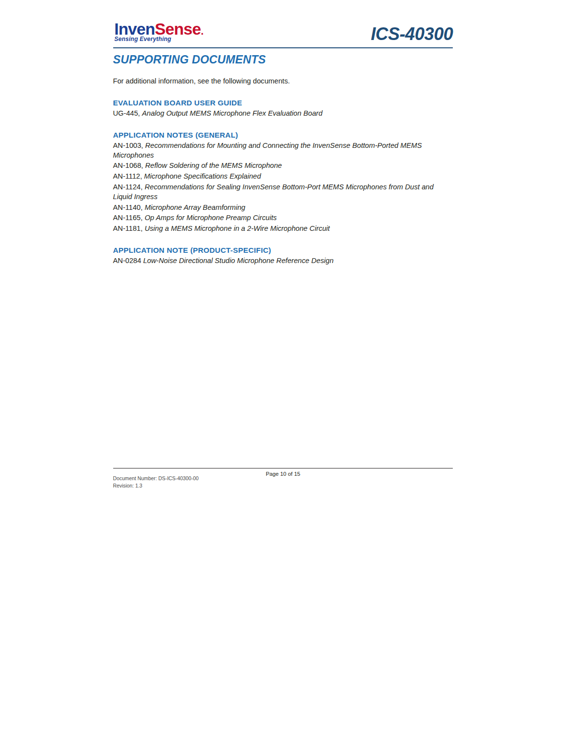InvenSense.
Sensing Everything
ICS-40300
SUPPORTING DOCUMENTS
For additional information, see the following documents.
EVALUATION BOARD USER GUIDE
UG-445, Analog Output MEMS Microphone Flex Evaluation Board
APPLICATION NOTES (GENERAL)
AN-1003, Recommendations for Mounting and Connecting the InvenSense Bottom-Ported MEMS Microphones
AN-1068, Reflow Soldering of the MEMS Microphone
AN-1112, Microphone Specifications Explained
AN-1124, Recommendations for Sealing InvenSense Bottom-Port MEMS Microphones from Dust and Liquid Ingress
AN-1140, Microphone Array Beamforming
AN-1165, Op Amps for Microphone Preamp Circuits
AN-1181, Using a MEMS Microphone in a 2-Wire Microphone Circuit
APPLICATION NOTE (PRODUCT-SPECIFIC)
AN-0284 Low-Noise Directional Studio Microphone Reference Design
Page 10 of 15
Document Number: DS-ICS-40300-00
Revision: 1.3